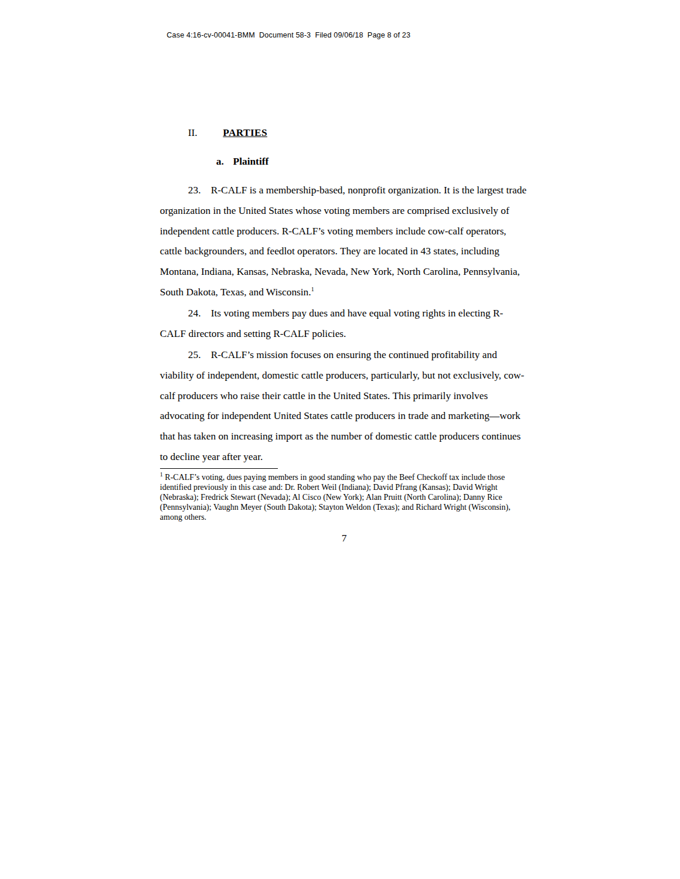Case 4:16-cv-00041-BMM Document 58-3 Filed 09/06/18 Page 8 of 23
II. PARTIES
a. Plaintiff
23. R-CALF is a membership-based, nonprofit organization. It is the largest trade organization in the United States whose voting members are comprised exclusively of independent cattle producers. R-CALF’s voting members include cow-calf operators, cattle backgrounders, and feedlot operators. They are located in 43 states, including Montana, Indiana, Kansas, Nebraska, Nevada, New York, North Carolina, Pennsylvania, South Dakota, Texas, and Wisconsin.1
24. Its voting members pay dues and have equal voting rights in electing R-CALF directors and setting R-CALF policies.
25. R-CALF’s mission focuses on ensuring the continued profitability and viability of independent, domestic cattle producers, particularly, but not exclusively, cow-calf producers who raise their cattle in the United States. This primarily involves advocating for independent United States cattle producers in trade and marketing—work that has taken on increasing import as the number of domestic cattle producers continues to decline year after year.
1 R-CALF’s voting, dues paying members in good standing who pay the Beef Checkoff tax include those identified previously in this case and: Dr. Robert Weil (Indiana); David Pfrang (Kansas); David Wright (Nebraska); Fredrick Stewart (Nevada); Al Cisco (New York); Alan Pruitt (North Carolina); Danny Rice (Pennsylvania); Vaughn Meyer (South Dakota); Stayton Weldon (Texas); and Richard Wright (Wisconsin), among others.
7